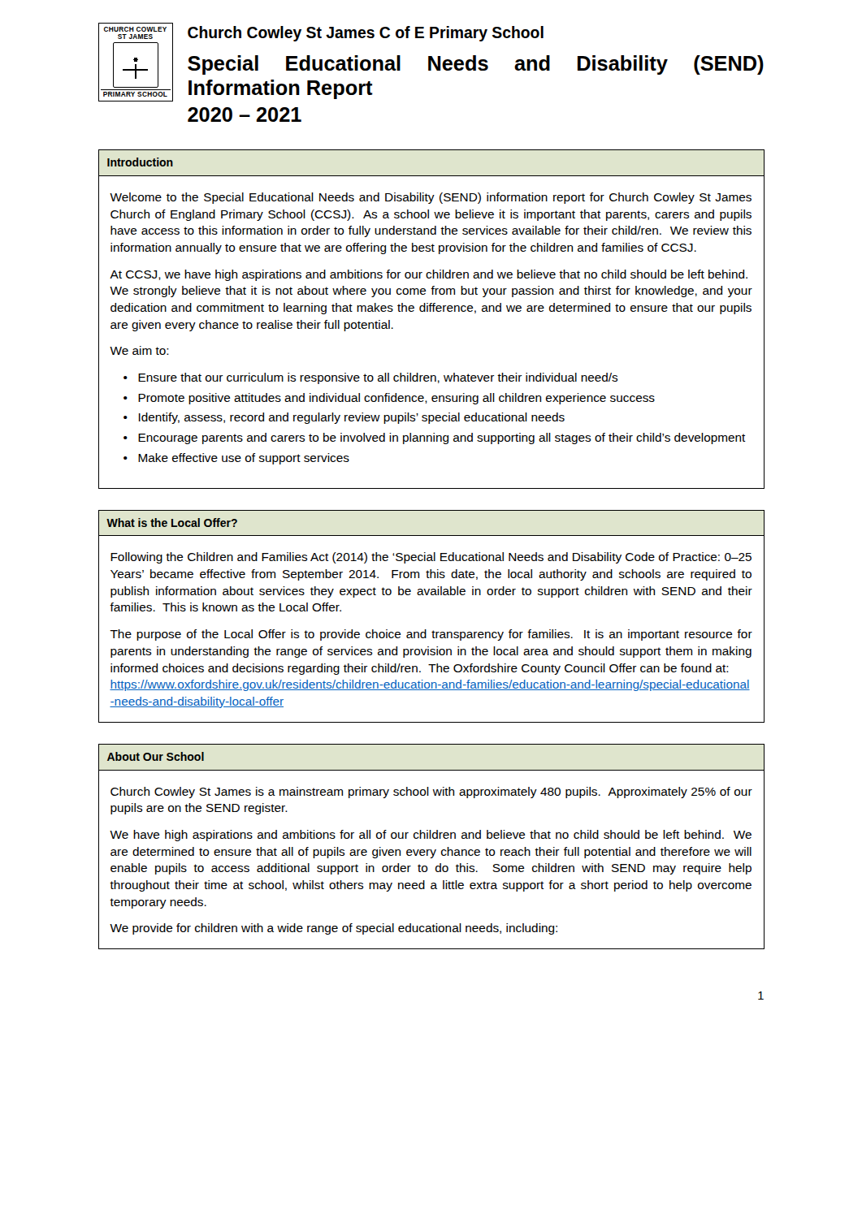CHURCH COWLEY
ST JAMES PRIMARY SCHOOL
Church Cowley St James C of E Primary School
Special Educational Needs and Disability (SEND) Information Report
2020 – 2021
Introduction
Welcome to the Special Educational Needs and Disability (SEND) information report for Church Cowley St James Church of England Primary School (CCSJ). As a school we believe it is important that parents, carers and pupils have access to this information in order to fully understand the services available for their child/ren. We review this information annually to ensure that we are offering the best provision for the children and families of CCSJ.
At CCSJ, we have high aspirations and ambitions for our children and we believe that no child should be left behind. We strongly believe that it is not about where you come from but your passion and thirst for knowledge, and your dedication and commitment to learning that makes the difference, and we are determined to ensure that our pupils are given every chance to realise their full potential.
We aim to:
Ensure that our curriculum is responsive to all children, whatever their individual need/s
Promote positive attitudes and individual confidence, ensuring all children experience success
Identify, assess, record and regularly review pupils’ special educational needs
Encourage parents and carers to be involved in planning and supporting all stages of their child’s development
Make effective use of support services
What is the Local Offer?
Following the Children and Families Act (2014) the ‘Special Educational Needs and Disability Code of Practice: 0–25 Years’ became effective from September 2014. From this date, the local authority and schools are required to publish information about services they expect to be available in order to support children with SEND and their families. This is known as the Local Offer.
The purpose of the Local Offer is to provide choice and transparency for families. It is an important resource for parents in understanding the range of services and provision in the local area and should support them in making informed choices and decisions regarding their child/ren. The Oxfordshire County Council Offer can be found at:
https://www.oxfordshire.gov.uk/residents/children-education-and-families/education-and-learning/special-educational-needs-and-disability-local-offer
About Our School
Church Cowley St James is a mainstream primary school with approximately 480 pupils. Approximately 25% of our pupils are on the SEND register.
We have high aspirations and ambitions for all of our children and believe that no child should be left behind. We are determined to ensure that all of pupils are given every chance to reach their full potential and therefore we will enable pupils to access additional support in order to do this. Some children with SEND may require help throughout their time at school, whilst others may need a little extra support for a short period to help overcome temporary needs.
We provide for children with a wide range of special educational needs, including:
1